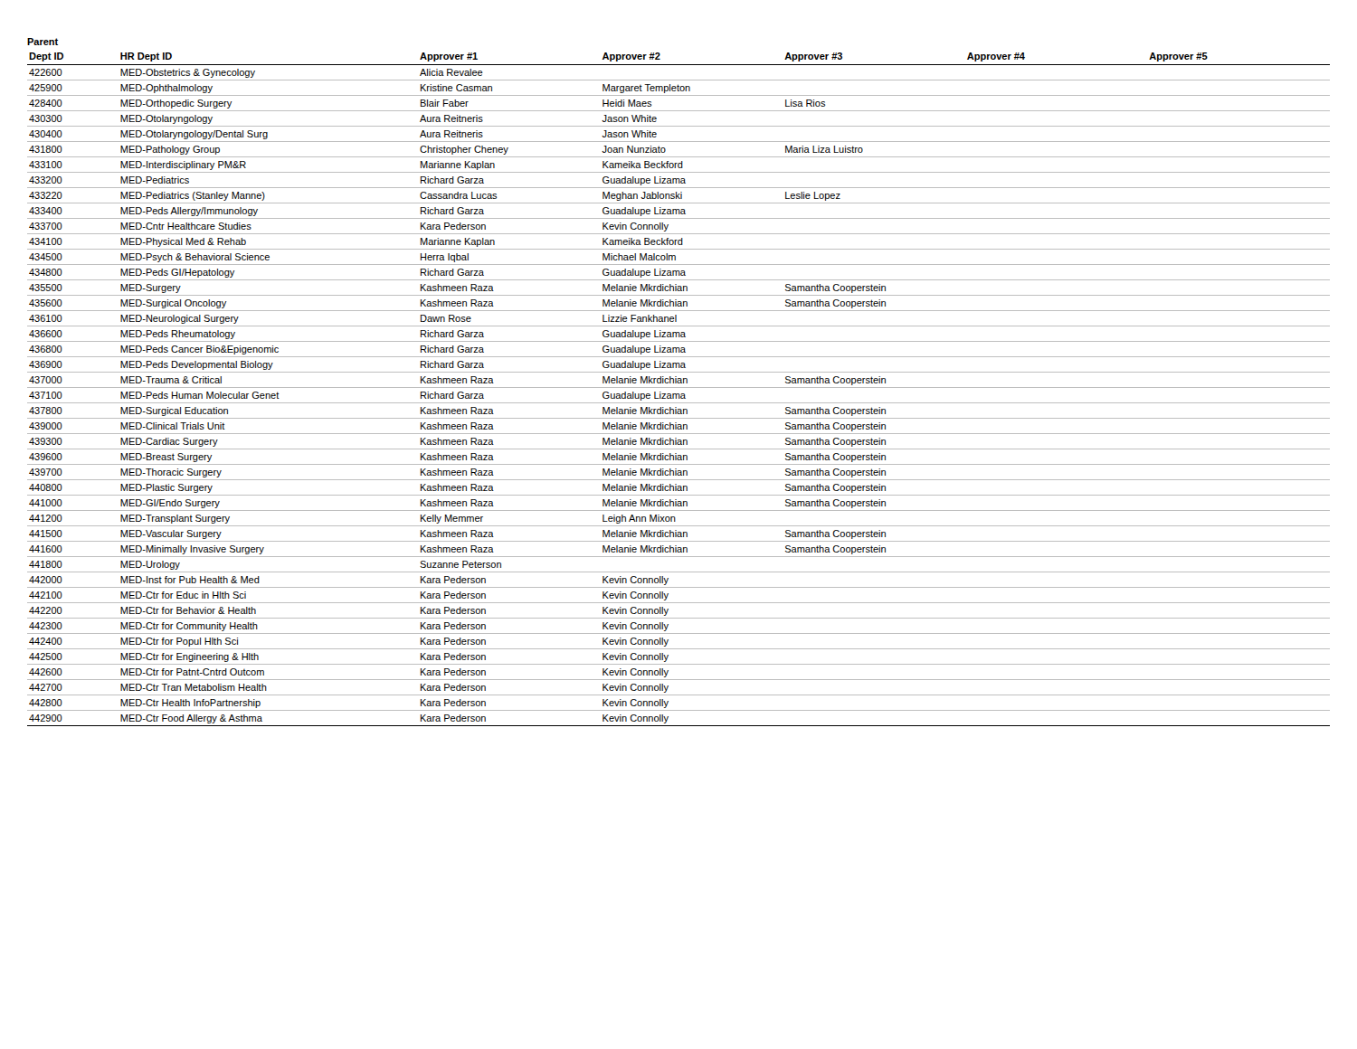Parent
| Dept ID | HR Dept ID | Approver #1 | Approver #2 | Approver #3 | Approver #4 | Approver #5 |
| --- | --- | --- | --- | --- | --- | --- |
| 422600 | MED-Obstetrics & Gynecology | Alicia Revalee | | | | |
| 425900 | MED-Ophthalmology | Kristine Casman | Margaret Templeton | | | |
| 428400 | MED-Orthopedic Surgery | Blair Faber | Heidi Maes | Lisa Rios | | |
| 430300 | MED-Otolaryngology | Aura Reitneris | Jason White | | | |
| 430400 | MED-Otolaryngology/Dental Surg | Aura Reitneris | Jason White | | | |
| 431800 | MED-Pathology Group | Christopher Cheney | Joan Nunziato | Maria Liza Luistro | | |
| 433100 | MED-Interdisciplinary PM&R | Marianne Kaplan | Kameika Beckford | | | |
| 433200 | MED-Pediatrics | Richard Garza | Guadalupe Lizama | | | |
| 433220 | MED-Pediatrics (Stanley Manne) | Cassandra Lucas | Meghan Jablonski | Leslie Lopez | | |
| 433400 | MED-Peds Allergy/Immunology | Richard Garza | Guadalupe Lizama | | | |
| 433700 | MED-Cntr Healthcare Studies | Kara Pederson | Kevin Connolly | | | |
| 434100 | MED-Physical Med & Rehab | Marianne Kaplan | Kameika Beckford | | | |
| 434500 | MED-Psych & Behavioral Science | Herra Iqbal | Michael Malcolm | | | |
| 434800 | MED-Peds GI/Hepatology | Richard Garza | Guadalupe Lizama | | | |
| 435500 | MED-Surgery | Kashmeen Raza | Melanie Mkrdichian | Samantha Cooperstein | | |
| 435600 | MED-Surgical Oncology | Kashmeen Raza | Melanie Mkrdichian | Samantha Cooperstein | | |
| 436100 | MED-Neurological Surgery | Dawn Rose | Lizzie Fankhanel | | | |
| 436600 | MED-Peds Rheumatology | Richard Garza | Guadalupe Lizama | | | |
| 436800 | MED-Peds Cancer Bio&Epigenomic | Richard Garza | Guadalupe Lizama | | | |
| 436900 | MED-Peds Developmental Biology | Richard Garza | Guadalupe Lizama | | | |
| 437000 | MED-Trauma & Critical | Kashmeen Raza | Melanie Mkrdichian | Samantha Cooperstein | | |
| 437100 | MED-Peds Human Molecular Genet | Richard Garza | Guadalupe Lizama | | | |
| 437800 | MED-Surgical Education | Kashmeen Raza | Melanie Mkrdichian | Samantha Cooperstein | | |
| 439000 | MED-Clinical Trials Unit | Kashmeen Raza | Melanie Mkrdichian | Samantha Cooperstein | | |
| 439300 | MED-Cardiac Surgery | Kashmeen Raza | Melanie Mkrdichian | Samantha Cooperstein | | |
| 439600 | MED-Breast Surgery | Kashmeen Raza | Melanie Mkrdichian | Samantha Cooperstein | | |
| 439700 | MED-Thoracic Surgery | Kashmeen Raza | Melanie Mkrdichian | Samantha Cooperstein | | |
| 440800 | MED-Plastic Surgery | Kashmeen Raza | Melanie Mkrdichian | Samantha Cooperstein | | |
| 441000 | MED-GI/Endo Surgery | Kashmeen Raza | Melanie Mkrdichian | Samantha Cooperstein | | |
| 441200 | MED-Transplant Surgery | Kelly Memmer | Leigh Ann Mixon | | | |
| 441500 | MED-Vascular Surgery | Kashmeen Raza | Melanie Mkrdichian | Samantha Cooperstein | | |
| 441600 | MED-Minimally Invasive Surgery | Kashmeen Raza | Melanie Mkrdichian | Samantha Cooperstein | | |
| 441800 | MED-Urology | Suzanne Peterson | | | | |
| 442000 | MED-Inst for Pub Health & Med | Kara Pederson | Kevin Connolly | | | |
| 442100 | MED-Ctr for Educ in Hlth Sci | Kara Pederson | Kevin Connolly | | | |
| 442200 | MED-Ctr for Behavior & Health | Kara Pederson | Kevin Connolly | | | |
| 442300 | MED-Ctr for Community Health | Kara Pederson | Kevin Connolly | | | |
| 442400 | MED-Ctr for Popul Hlth Sci | Kara Pederson | Kevin Connolly | | | |
| 442500 | MED-Ctr for Engineering & Hlth | Kara Pederson | Kevin Connolly | | | |
| 442600 | MED-Ctr for Patnt-Cntrd Outcom | Kara Pederson | Kevin Connolly | | | |
| 442700 | MED-Ctr Tran Metabolism Health | Kara Pederson | Kevin Connolly | | | |
| 442800 | MED-Ctr Health InfoPartnership | Kara Pederson | Kevin Connolly | | | |
| 442900 | MED-Ctr Food Allergy & Asthma | Kara Pederson | Kevin Connolly | | | |